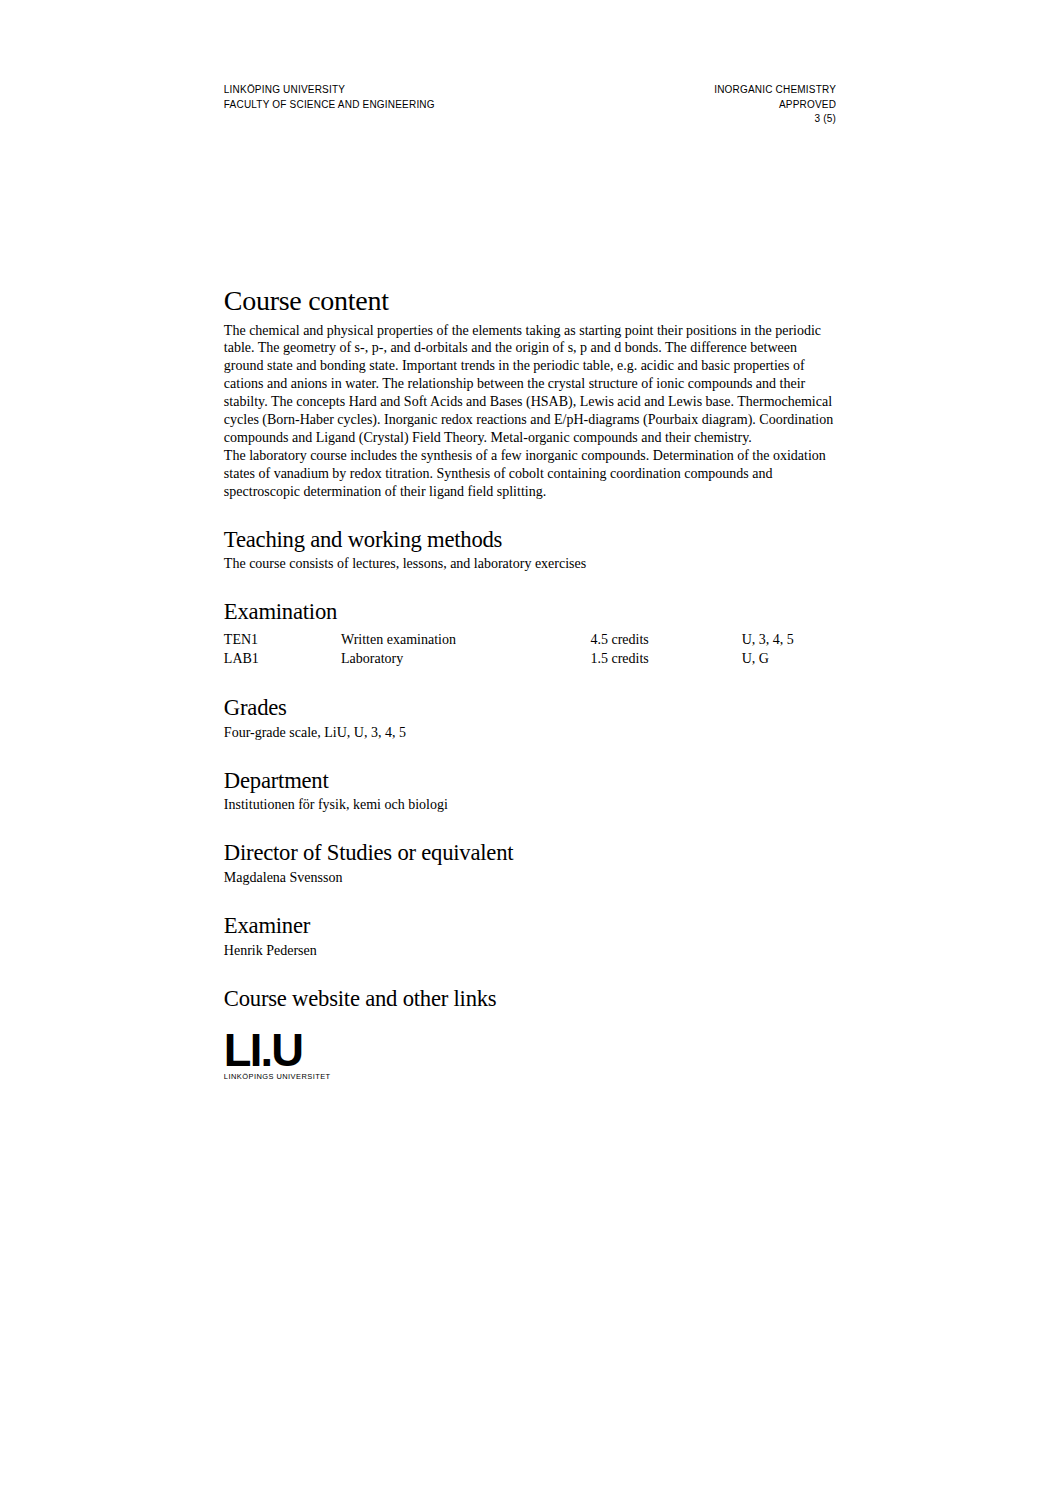LINKÖPING UNIVERSITY
FACULTY OF SCIENCE AND ENGINEERING
INORGANIC CHEMISTRY
APPROVED
3 (5)
Course content
The chemical and physical properties of the elements taking as starting point their positions in the periodic table. The geometry of s-, p-, and d-orbitals and the origin of s, p and d bonds. The difference between ground state and bonding state. Important trends in the periodic table, e.g. acidic and basic properties of cations and anions in water. The relationship between the crystal structure of ionic compounds and their stabilty. The concepts Hard and Soft Acids and Bases (HSAB), Lewis acid and Lewis base. Thermochemical cycles (Born-Haber cycles). Inorganic redox reactions and E/pH-diagrams (Pourbaix diagram). Coordination compounds and Ligand (Crystal) Field Theory. Metal-organic compounds and their chemistry.
The laboratory course includes the synthesis of a few inorganic compounds. Determination of the oxidation states of vanadium by redox titration. Synthesis of cobolt containing coordination compounds and spectroscopic determination of their ligand field splitting.
Teaching and working methods
The course consists of lectures, lessons, and laboratory exercises
Examination
| TEN1 | Written examination | 4.5 credits | U, 3, 4, 5 |
| LAB1 | Laboratory | 1.5 credits | U, G |
Grades
Four-grade scale, LiU, U, 3, 4, 5
Department
Institutionen för fysik, kemi och biologi
Director of Studies or equivalent
Magdalena Svensson
Examiner
Henrik Pedersen
Course website and other links
LI.U
LINKÖPINGS UNIVERSITET